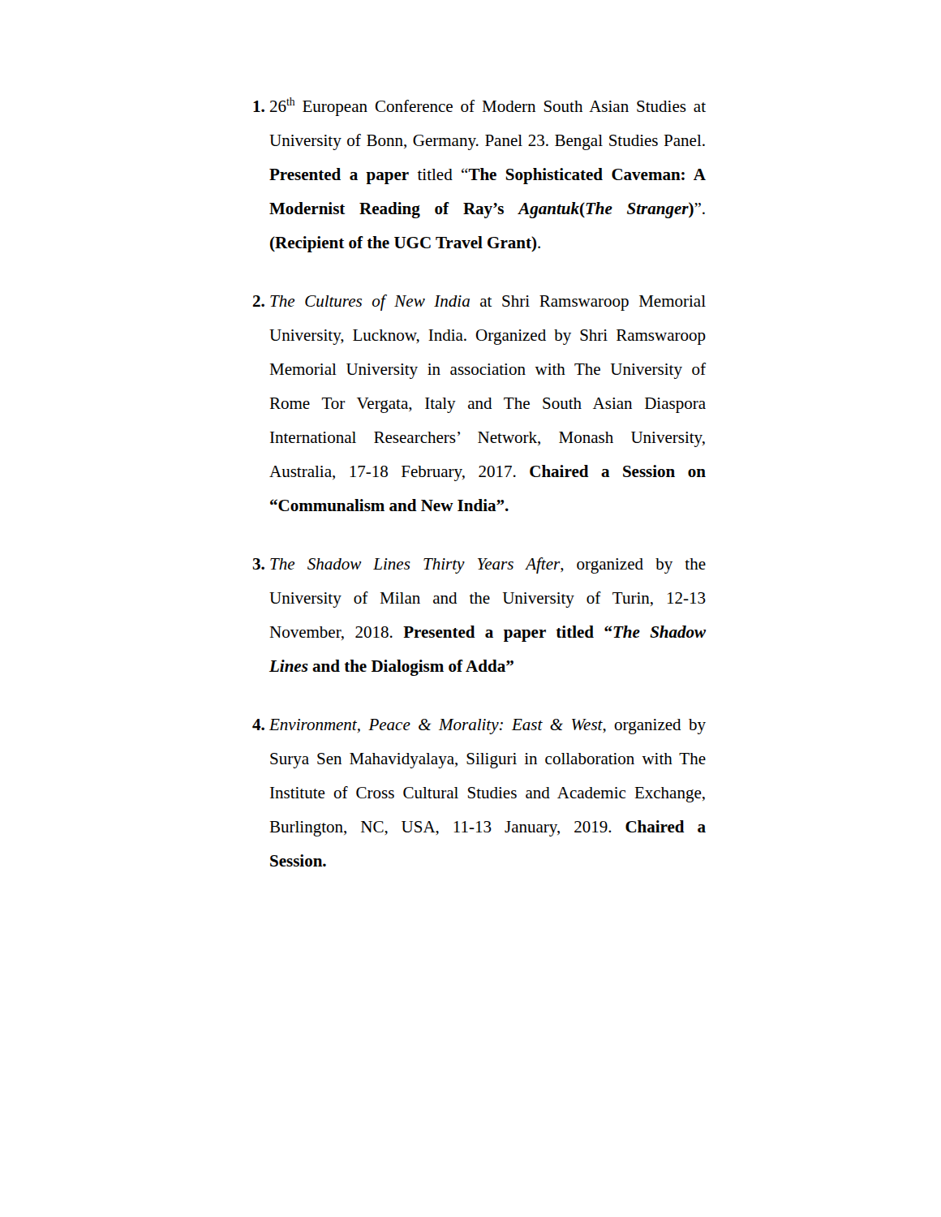26th European Conference of Modern South Asian Studies at University of Bonn, Germany. Panel 23. Bengal Studies Panel. Presented a paper titled “The Sophisticated Caveman: A Modernist Reading of Ray’s Agantuk(The Stranger)”. (Recipient of the UGC Travel Grant).
The Cultures of New India at Shri Ramswaroop Memorial University, Lucknow, India. Organized by Shri Ramswaroop Memorial University in association with The University of Rome Tor Vergata, Italy and The South Asian Diaspora International Researchers’ Network, Monash University, Australia, 17-18 February, 2017. Chaired a Session on “Communalism and New India”.
The Shadow Lines Thirty Years After, organized by the University of Milan and the University of Turin, 12-13 November, 2018. Presented a paper titled “The Shadow Lines and the Dialogism of Adda”
Environment, Peace & Morality: East & West, organized by Surya Sen Mahavidyalaya, Siliguri in collaboration with The Institute of Cross Cultural Studies and Academic Exchange, Burlington, NC, USA, 11-13 January, 2019. Chaired a Session.